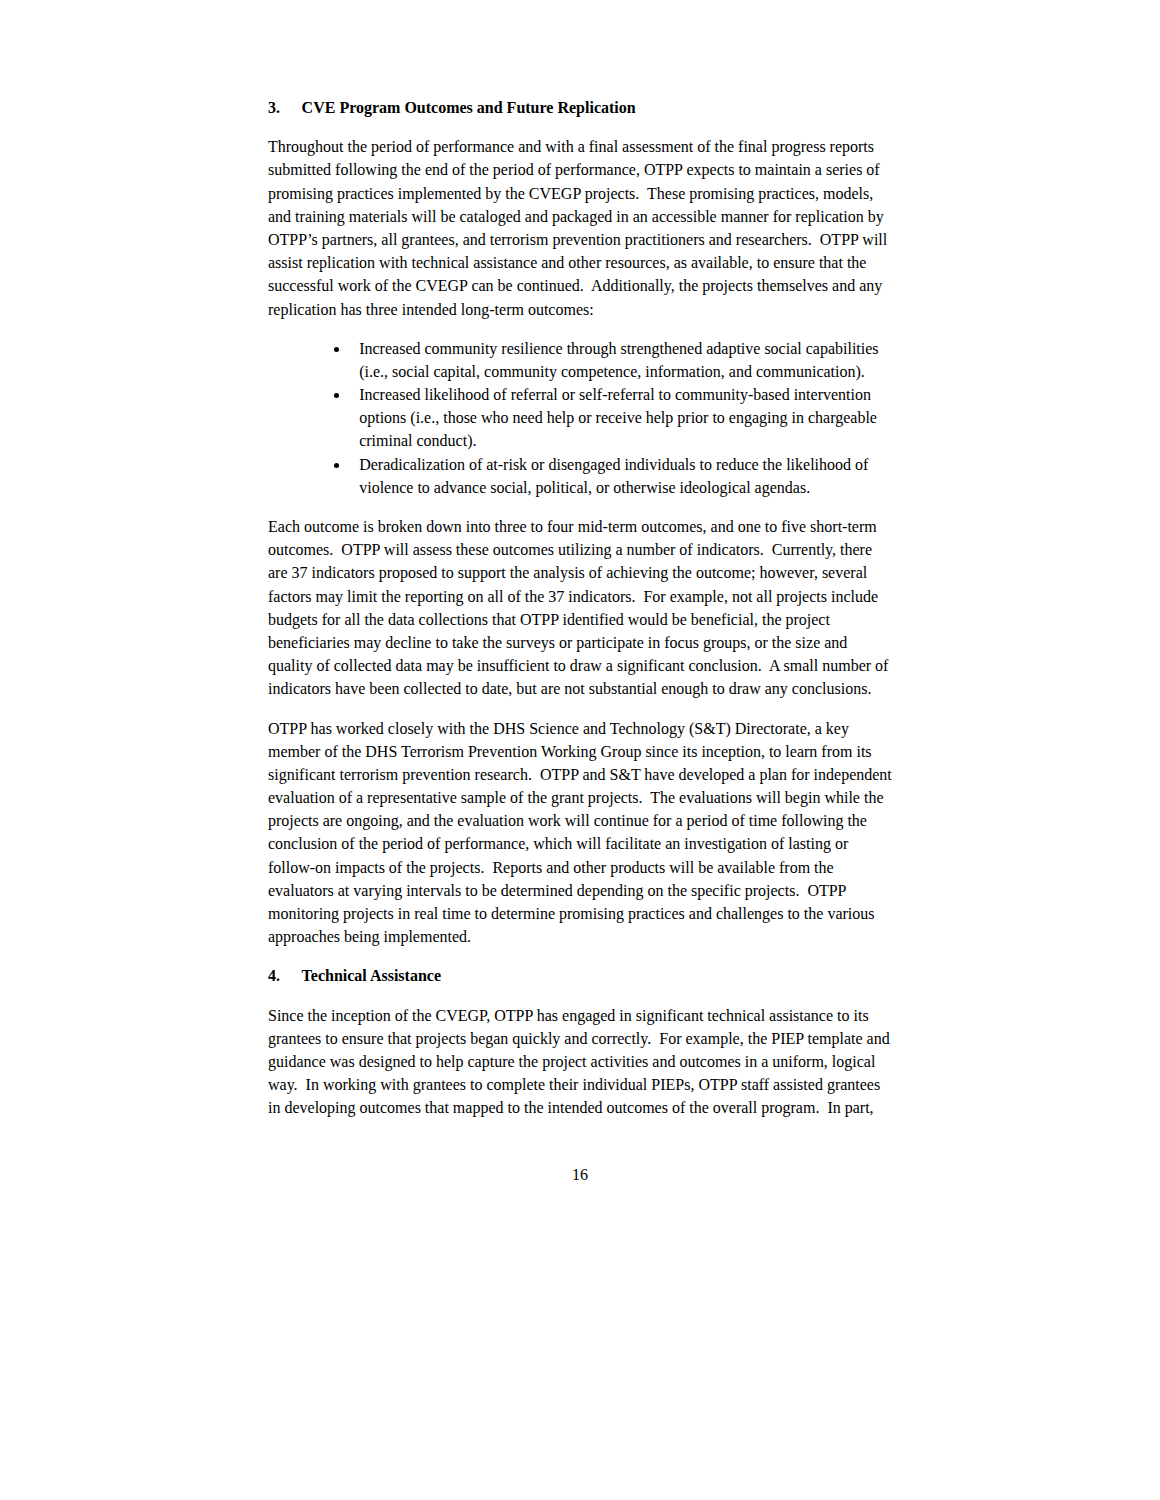3. CVE Program Outcomes and Future Replication
Throughout the period of performance and with a final assessment of the final progress reports submitted following the end of the period of performance, OTPP expects to maintain a series of promising practices implemented by the CVEGP projects. These promising practices, models, and training materials will be cataloged and packaged in an accessible manner for replication by OTPP’s partners, all grantees, and terrorism prevention practitioners and researchers. OTPP will assist replication with technical assistance and other resources, as available, to ensure that the successful work of the CVEGP can be continued. Additionally, the projects themselves and any replication has three intended long-term outcomes:
Increased community resilience through strengthened adaptive social capabilities (i.e., social capital, community competence, information, and communication).
Increased likelihood of referral or self-referral to community-based intervention options (i.e., those who need help or receive help prior to engaging in chargeable criminal conduct).
Deradicalization of at-risk or disengaged individuals to reduce the likelihood of violence to advance social, political, or otherwise ideological agendas.
Each outcome is broken down into three to four mid-term outcomes, and one to five short-term outcomes. OTPP will assess these outcomes utilizing a number of indicators. Currently, there are 37 indicators proposed to support the analysis of achieving the outcome; however, several factors may limit the reporting on all of the 37 indicators. For example, not all projects include budgets for all the data collections that OTPP identified would be beneficial, the project beneficiaries may decline to take the surveys or participate in focus groups, or the size and quality of collected data may be insufficient to draw a significant conclusion. A small number of indicators have been collected to date, but are not substantial enough to draw any conclusions.
OTPP has worked closely with the DHS Science and Technology (S&T) Directorate, a key member of the DHS Terrorism Prevention Working Group since its inception, to learn from its significant terrorism prevention research. OTPP and S&T have developed a plan for independent evaluation of a representative sample of the grant projects. The evaluations will begin while the projects are ongoing, and the evaluation work will continue for a period of time following the conclusion of the period of performance, which will facilitate an investigation of lasting or follow-on impacts of the projects. Reports and other products will be available from the evaluators at varying intervals to be determined depending on the specific projects. OTPP monitoring projects in real time to determine promising practices and challenges to the various approaches being implemented.
4. Technical Assistance
Since the inception of the CVEGP, OTPP has engaged in significant technical assistance to its grantees to ensure that projects began quickly and correctly. For example, the PIEP template and guidance was designed to help capture the project activities and outcomes in a uniform, logical way. In working with grantees to complete their individual PIEPs, OTPP staff assisted grantees in developing outcomes that mapped to the intended outcomes of the overall program. In part,
16